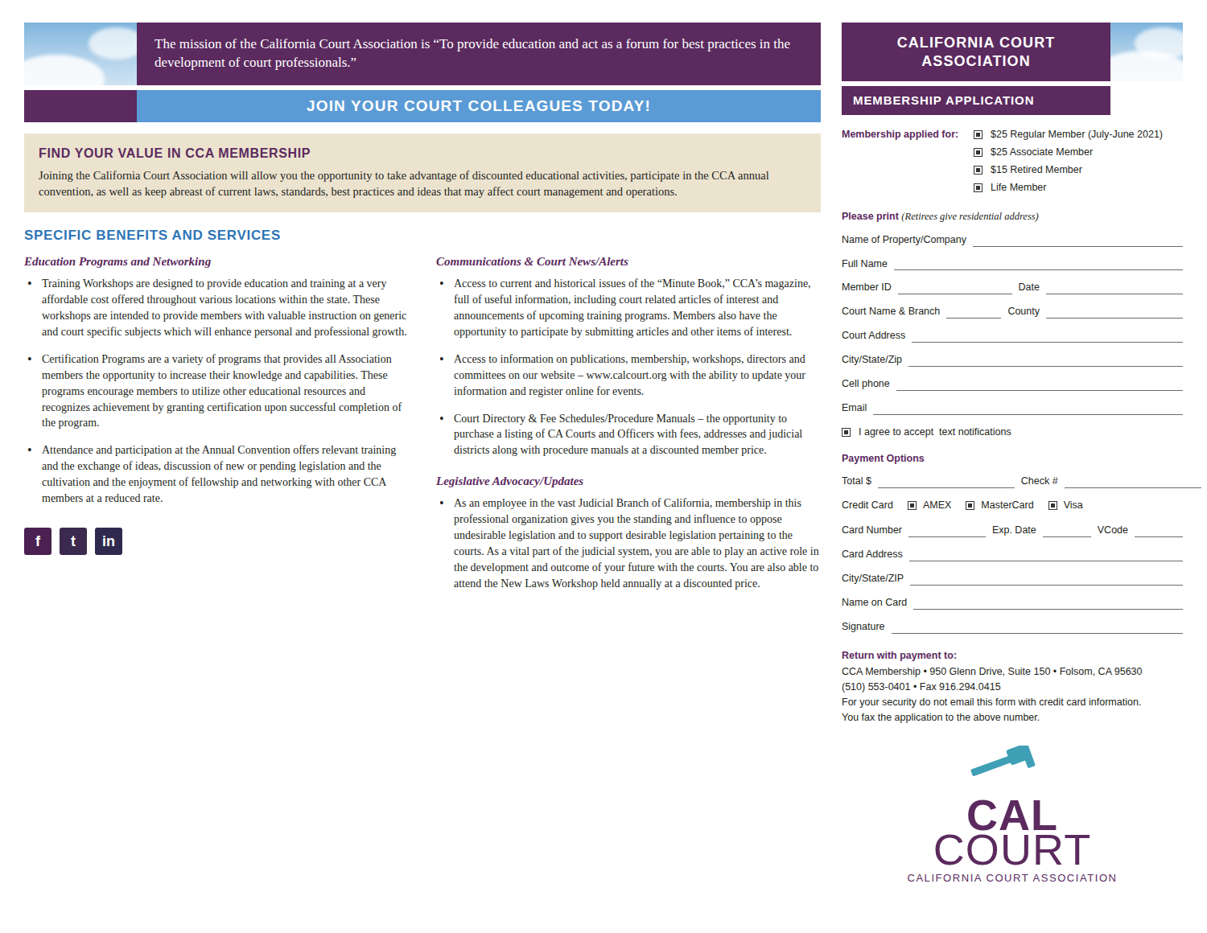The mission of the California Court Association is “To provide education and act as a forum for best practices in the development of court professionals.”
JOIN YOUR COURT COLLEAGUES TODAY!
FIND YOUR VALUE IN CCA MEMBERSHIP
Joining the California Court Association will allow you the opportunity to take advantage of discounted educational activities, participate in the CCA annual convention, as well as keep abreast of current laws, standards, best practices and ideas that may affect court management and operations.
SPECIFIC BENEFITS AND SERVICES
Education Programs and Networking
Training Workshops are designed to provide education and training at a very affordable cost offered throughout various locations within the state. These workshops are intended to provide members with valuable instruction on generic and court specific subjects which will enhance personal and professional growth.
Certification Programs are a variety of programs that provides all Association members the opportunity to increase their knowledge and capabilities. These programs encourage members to utilize other educational resources and recognizes achievement by granting certification upon successful completion of the program.
Attendance and participation at the Annual Convention offers relevant training and the exchange of ideas, discussion of new or pending legislation and the cultivation and the enjoyment of fellowship and networking with other CCA members at a reduced rate.
f t in
Communications & Court News/Alerts
Access to current and historical issues of the “Minute Book,” CCA’s magazine, full of useful information, including court related articles of interest and announcements of upcoming training programs. Members also have the opportunity to participate by submitting articles and other items of interest.
Access to information on publications, membership, workshops, directors and committees on our website – www.calcourt.org with the ability to update your information and register online for events.
Court Directory & Fee Schedules/Procedure Manuals – the opportunity to purchase a listing of CA Courts and Officers with fees, addresses and judicial districts along with procedure manuals at a discounted member price.
Legislative Advocacy/Updates
As an employee in the vast Judicial Branch of California, membership in this professional organization gives you the standing and influence to oppose undesirable legislation and to support desirable legislation pertaining to the courts. As a vital part of the judicial system, you are able to play an active role in the development and outcome of your future with the courts. You are also able to attend the New Laws Workshop held annually at a discounted price.
CALIFORNIA COURT
ASSOCIATION
MEMBERSHIP APPLICATION
Membership applied for:
$25 Regular Member (July-June 2021) $25 Associate Member $15 Retired Member Life Member
Please print (Retirees give residential address)
Name of Property/Company
Full Name
Member ID Date
Court Name & Branch County
Court Address
City/State/Zip
Cell phone
Email
I agree to accept text notifications
Payment Options
Total $ Check #
Credit Card AMEX MasterCard Visa
Card Number Exp. Date VCode
Card Address
City/State/ZIP
Name on Card
Signature
Return with payment to:
CCA Membership • 950 Glenn Drive, Suite 150 • Folsom, CA 95630
(510) 553-0401 • Fax 916.294.0415
For your security do not email this form with credit card information.
You fax the application to the above number.
CAL COURT
CALIFORNIA COURT ASSOCIATION